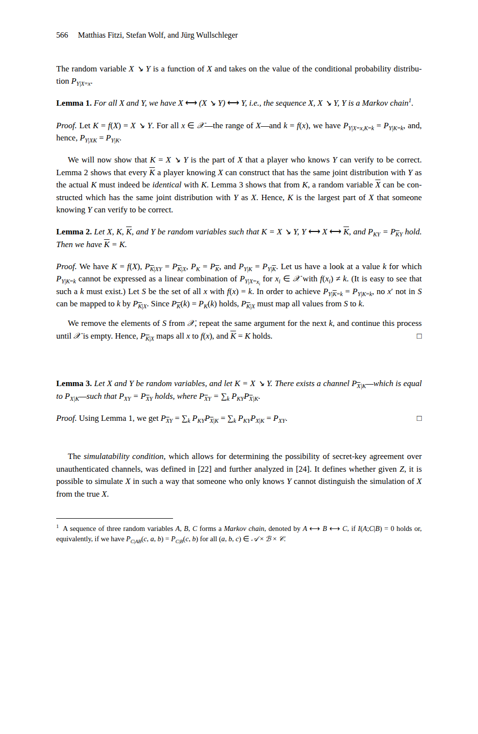566 Matthias Fitzi, Stefan Wolf, and Jürg Wullschleger
The random variable X ↘ Y is a function of X and takes on the value of the conditional probability distribution PY|X=x.
Lemma 1. For all X and Y, we have X ⟷ (X ↘ Y) ⟷ Y, i.e., the sequence X, X ↘ Y, Y is a Markov chain1.
Proof. Let K = f(X) = X ↘ Y. For all x ∈ 𝒳—the range of X—and k = f(x), we have PY|X=x,K=k = PY|K=k, and, hence, PY|XK = PY|K.
We will now show that K = X ↘ Y is the part of X that a player who knows Y can verify to be correct. Lemma 2 shows that every K a player knowing X can construct that has the same joint distribution with Y as the actual K must indeed be identical with K. Lemma 3 shows that from K, a random variable X can be constructed which has the same joint distribution with Y as X. Hence, K is the largest part of X that someone knowing Y can verify to be correct.
Lemma 2. Let X, K, K, and Y be random variables such that K = X ↘ Y, Y ⟷ X ⟷ K, and PKY = PKY hold. Then we have K = K.
Proof. We have K = f(X), PK|XY = PK|X, PK = PK, and PY|K = PY|K. Let us have a look at a value k for which PY|K=k cannot be expressed as a linear combination of PY|X=xi for xi ∈ 𝒳 with f(xi) ≠ k. (It is easy to see that such a k must exist.) Let S be the set of all x with f(x) = k. In order to achieve PY|K=k = PY|K=k, no x′ not in S can be mapped to k by PK|X. Since PK(k) = PK(k) holds, PK|X must map all values from S to k.
We remove the elements of S from 𝒳, repeat the same argument for the next k, and continue this process until 𝒳 is empty. Hence, PK|X maps all x to f(x), and K = K holds.
Lemma 3. Let X and Y be random variables, and let K = X ↘ Y. There exists a channel PX|K—which is equal to PX|K—such that PXY = PXY holds, where PXY = ∑k PKYPX|K.
Proof. Using Lemma 1, we get PXY = ∑k PKYPX|K = ∑k PKYPX|K = PXY.
The simulatability condition, which allows for determining the possibility of secret-key agreement over unauthenticated channels, was defined in [22] and further analyzed in [24]. It defines whether given Z, it is possible to simulate X in such a way that someone who only knows Y cannot distinguish the simulation of X from the true X.
1 A sequence of three random variables A, B, C forms a Markov chain, denoted by A ⟷ B ⟷ C, if I(A;C|B) = 0 holds or, equivalently, if we have PC|AB(c, a, b) = PC|B(c, b) for all (a, b, c) ∈ 𝒜 × ℬ × 𝒞.